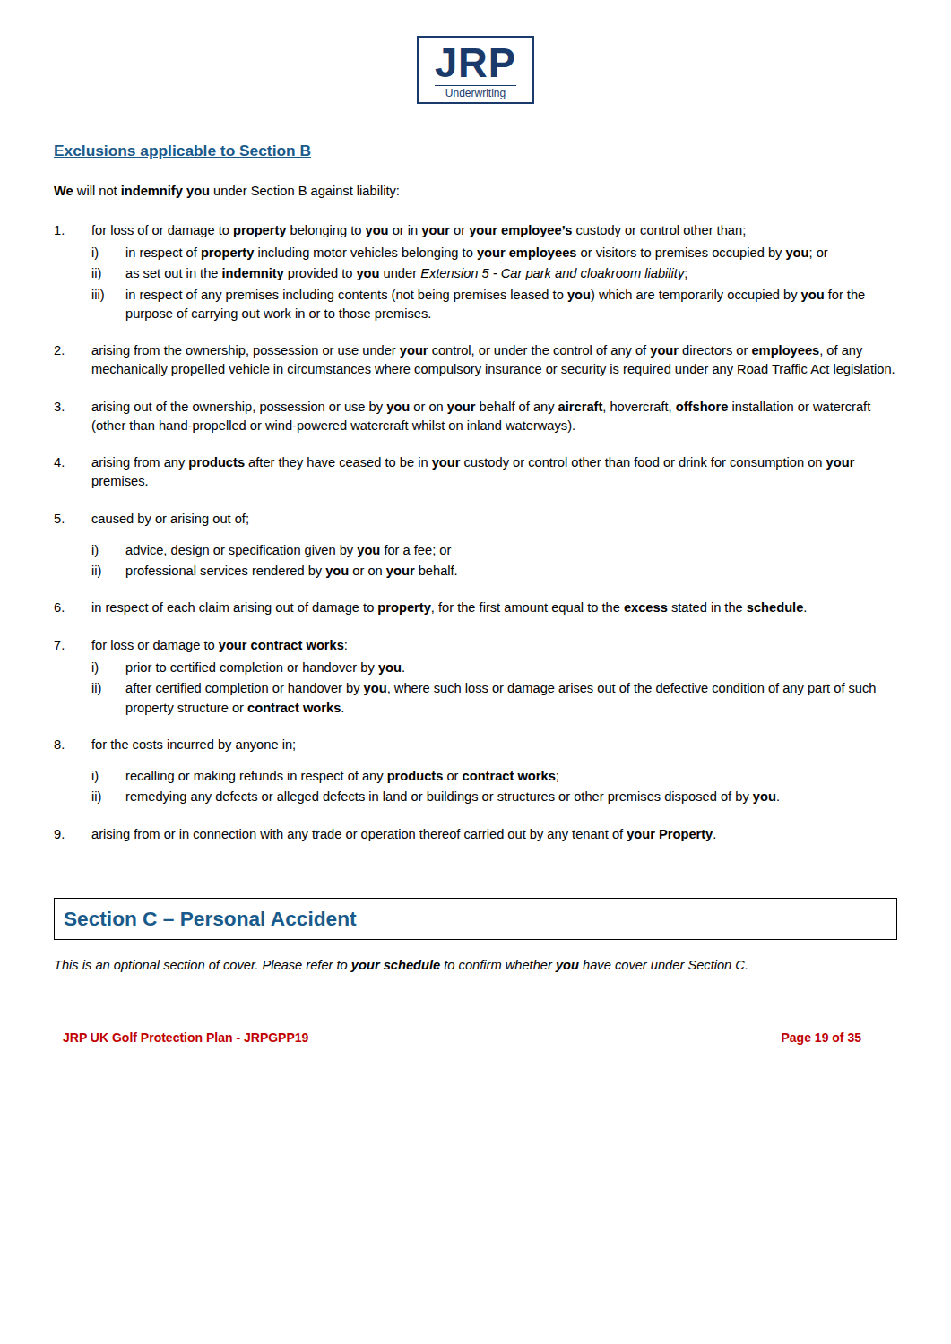JRP Underwriting
Exclusions applicable to Section B
We will not indemnify you under Section B against liability:
for loss of or damage to property belonging to you or in your or your employee’s custody or control other than;
in respect of property including motor vehicles belonging to your employees or visitors to premises occupied by you; or
as set out in the indemnity provided to you under Extension 5 - Car park and cloakroom liability;
in respect of any premises including contents (not being premises leased to you) which are temporarily occupied by you for the purpose of carrying out work in or to those premises.
arising from the ownership, possession or use under your control, or under the control of any of your directors or employees, of any mechanically propelled vehicle in circumstances where compulsory insurance or security is required under any Road Traffic Act legislation.
arising out of the ownership, possession or use by you or on your behalf of any aircraft, hovercraft, offshore installation or watercraft (other than hand-propelled or wind-powered watercraft whilst on inland waterways).
arising from any products after they have ceased to be in your custody or control other than food or drink for consumption on your premises.
caused by or arising out of;
advice, design or specification given by you for a fee; or
professional services rendered by you or on your behalf.
in respect of each claim arising out of damage to property, for the first amount equal to the excess stated in the schedule.
for loss or damage to your contract works:
prior to certified completion or handover by you.
after certified completion or handover by you, where such loss or damage arises out of the defective condition of any part of such property structure or contract works.
for the costs incurred by anyone in;
recalling or making refunds in respect of any products or contract works;
remedying any defects or alleged defects in land or buildings or structures or other premises disposed of by you.
arising from or in connection with any trade or operation thereof carried out by any tenant of your Property.
Section C – Personal Accident
This is an optional section of cover. Please refer to your schedule to confirm whether you have cover under Section C.
JRP UK Golf Protection Plan - JRPGPP19 Page 19 of 35